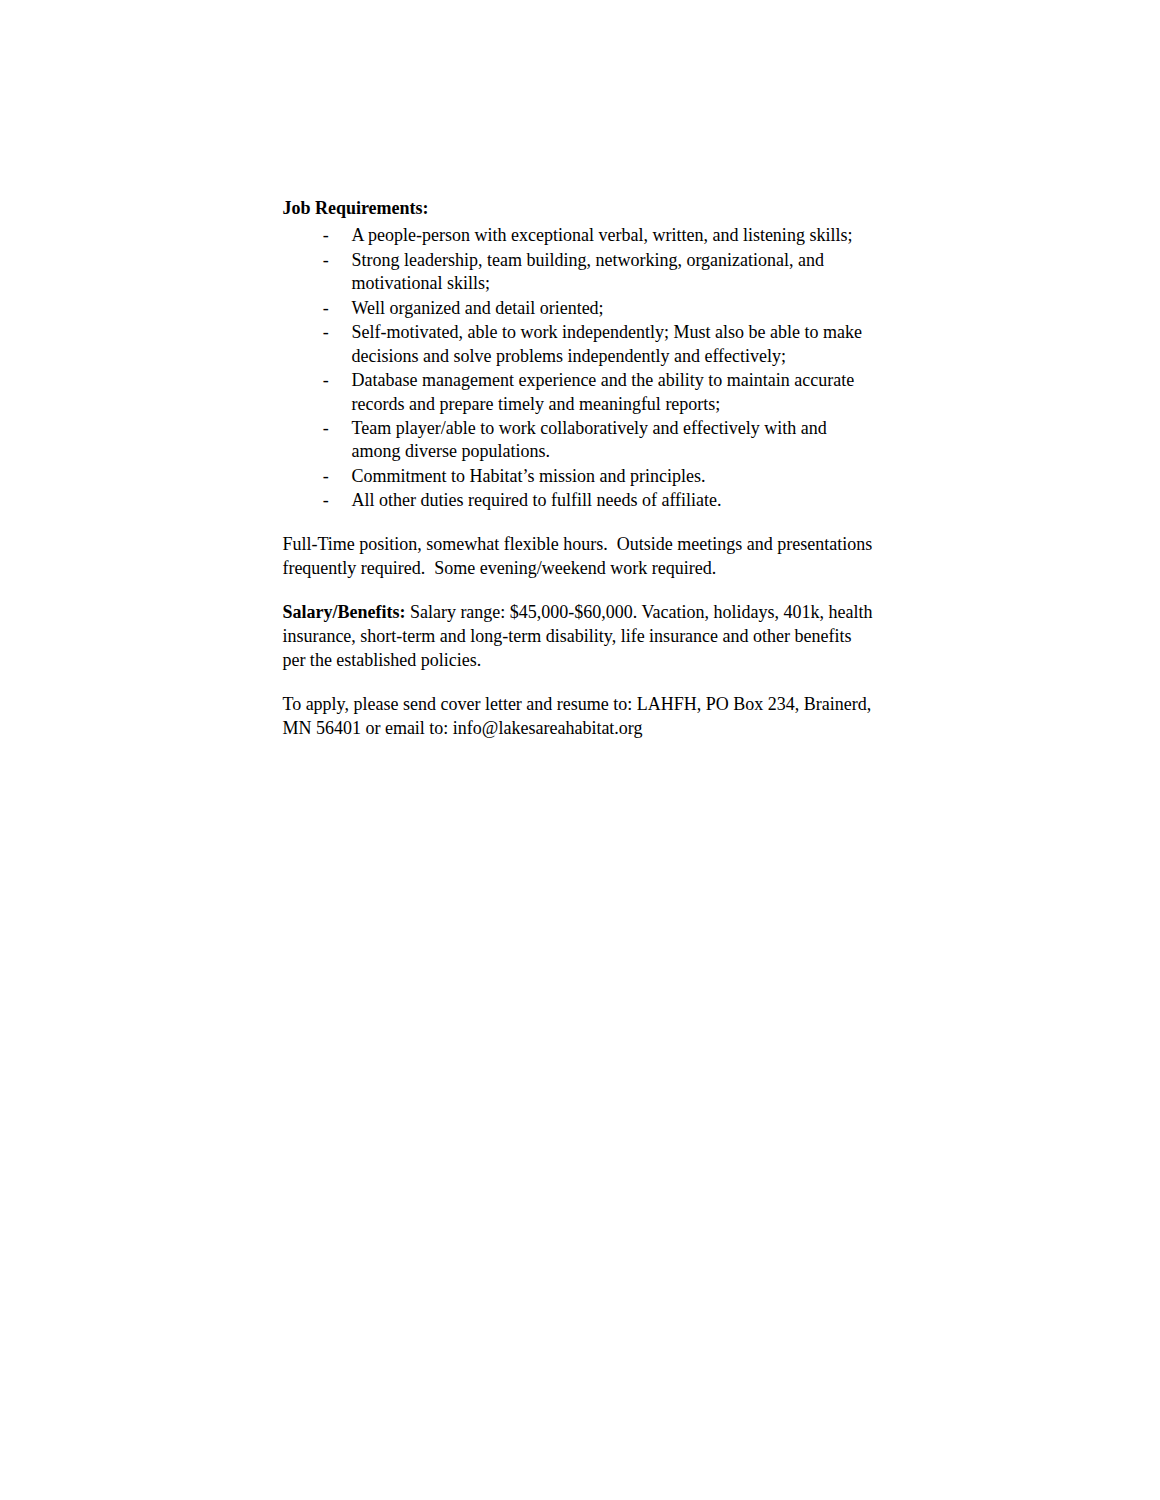Job Requirements:
A people-person with exceptional verbal, written, and listening skills;
Strong leadership, team building, networking, organizational, and motivational skills;
Well organized and detail oriented;
Self-motivated, able to work independently; Must also be able to make decisions and solve problems independently and effectively;
Database management experience and the ability to maintain accurate records and prepare timely and meaningful reports;
Team player/able to work collaboratively and effectively with and among diverse populations.
Commitment to Habitat’s mission and principles.
All other duties required to fulfill needs of affiliate.
Full-Time position, somewhat flexible hours. Outside meetings and presentations frequently required. Some evening/weekend work required.
Salary/Benefits: Salary range: $45,000-$60,000. Vacation, holidays, 401k, health insurance, short-term and long-term disability, life insurance and other benefits per the established policies.
To apply, please send cover letter and resume to: LAHFH, PO Box 234, Brainerd, MN 56401 or email to: info@lakesareahabitat.org